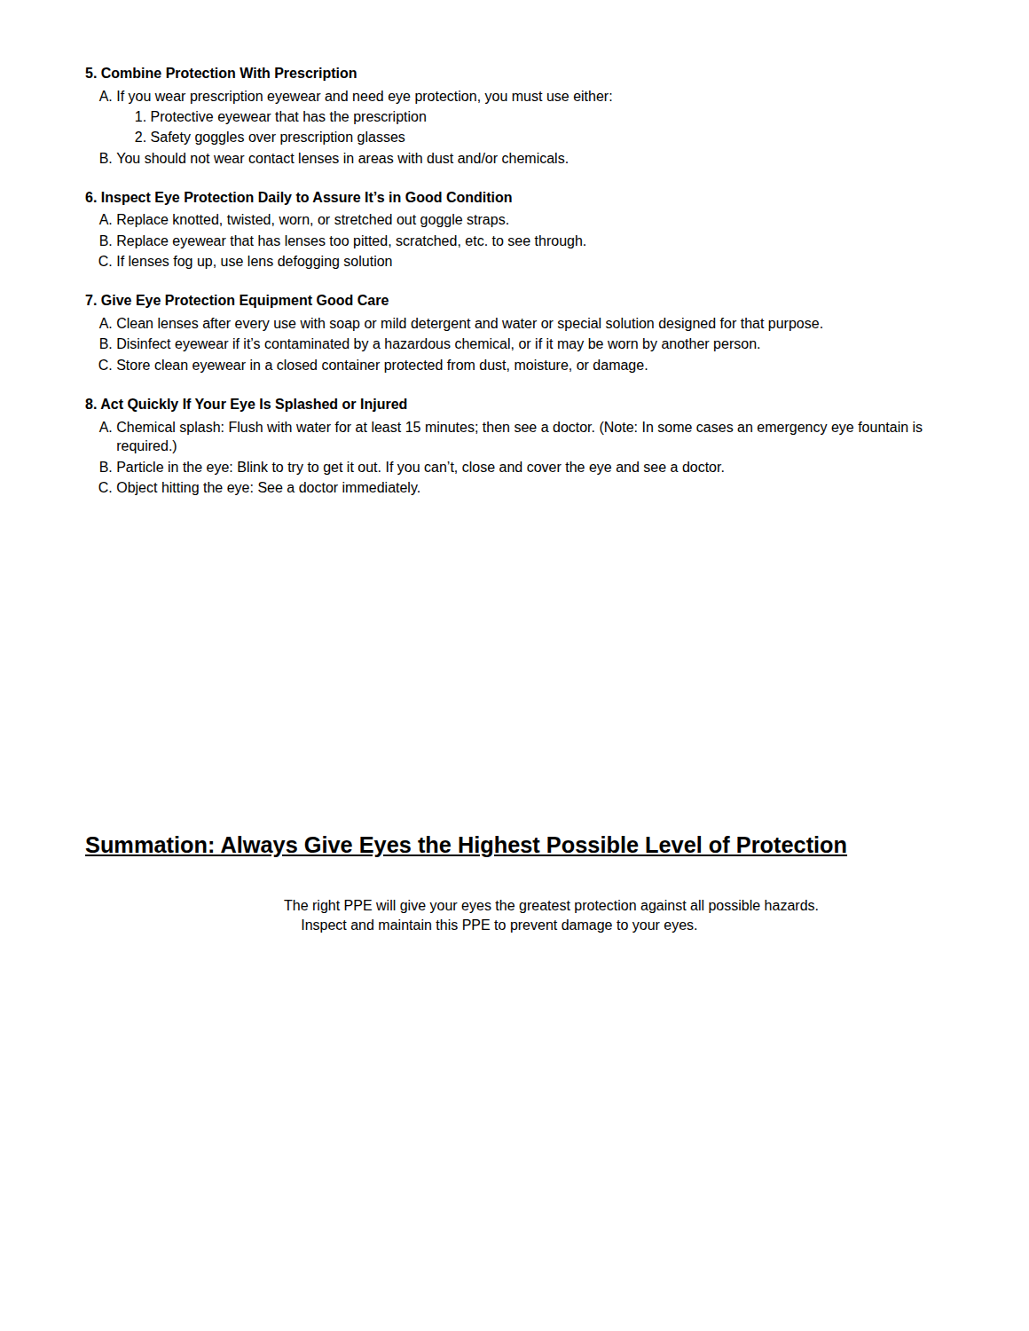5. Combine Protection With Prescription
If you wear prescription eyewear and need eye protection, you must use either:
Protective eyewear that has the prescription
Safety goggles over prescription glasses
You should not wear contact lenses in areas with dust and/or chemicals.
6. Inspect Eye Protection Daily to Assure It’s in Good Condition
Replace knotted, twisted, worn, or stretched out goggle straps.
Replace eyewear that has lenses too pitted, scratched, etc. to see through.
If lenses fog up, use lens defogging solution
7. Give Eye Protection Equipment Good Care
Clean lenses after every use with soap or mild detergent and water or special solution designed for that purpose.
Disinfect eyewear if it’s contaminated by a hazardous chemical, or if it may be worn by another person.
Store clean eyewear in a closed container protected from dust, moisture, or damage.
8. Act Quickly If Your Eye Is Splashed or Injured
Chemical splash: Flush with water for at least 15 minutes; then see a doctor. (Note: In some cases an emergency eye fountain is required.)
Particle in the eye: Blink to try to get it out. If you can’t, close and cover the eye and see a doctor.
Object hitting the eye: See a doctor immediately.
Summation: Always Give Eyes the Highest Possible Level of Protection
The right PPE will give your eyes the greatest protection against all possible hazards.
Inspect and maintain this PPE to prevent damage to your eyes.